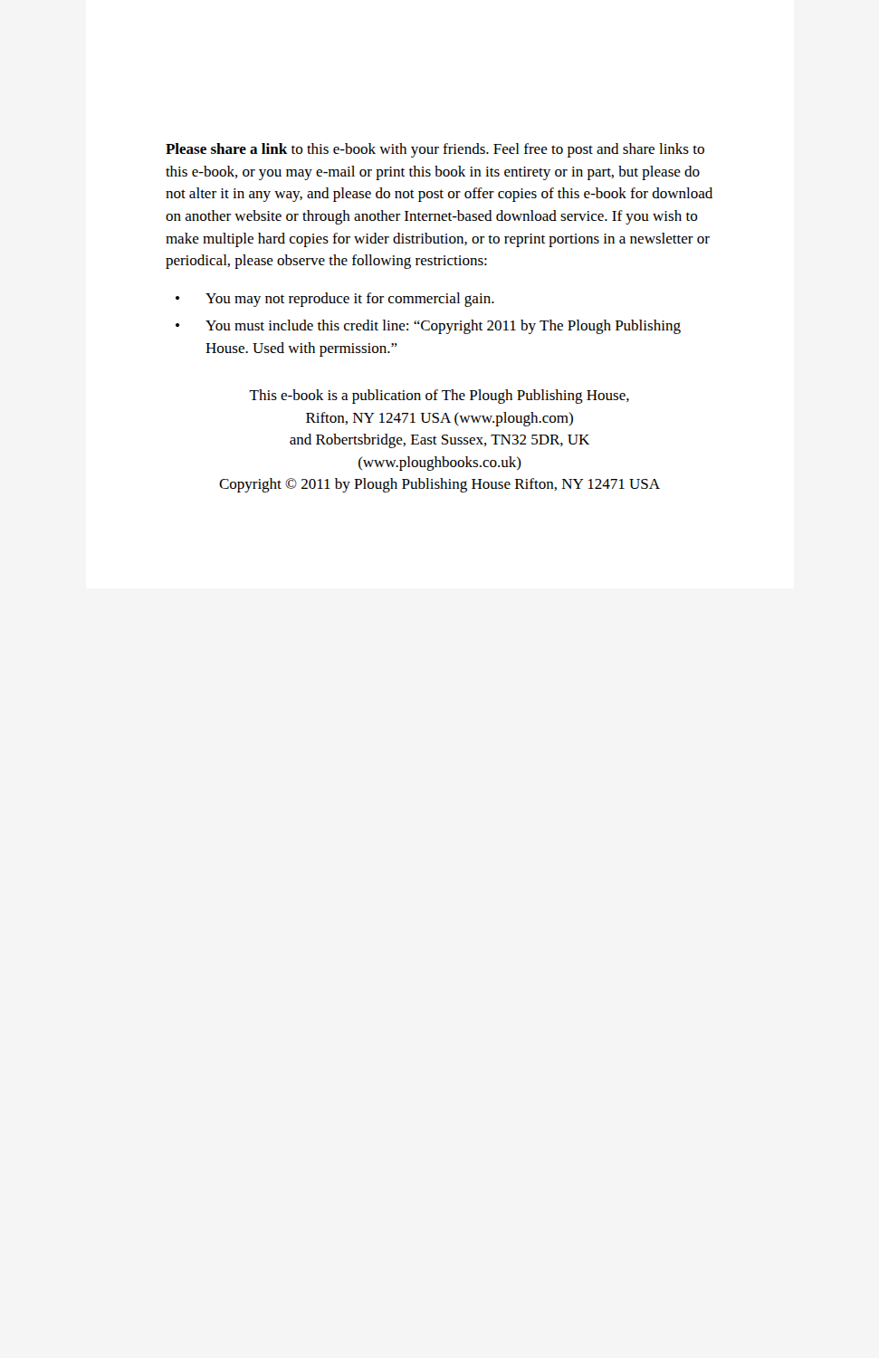Please share a link to this e-book with your friends. Feel free to post and share links to this e-book, or you may e-mail or print this book in its entirety or in part, but please do not alter it in any way, and please do not post or offer copies of this e-book for download on another website or through another Internet-based download service. If you wish to make multiple hard copies for wider distribution, or to reprint portions in a newsletter or periodical, please observe the following restrictions:
You may not reproduce it for commercial gain.
You must include this credit line: “Copyright 2011 by The Plough Publishing House. Used with permission.”
This e-book is a publication of The Plough Publishing House,
Rifton, NY 12471 USA (www.plough.com)
and Robertsbridge, East Sussex, TN32 5DR, UK
(www.ploughbooks.co.uk)
Copyright © 2011 by Plough Publishing House Rifton, NY 12471 USA